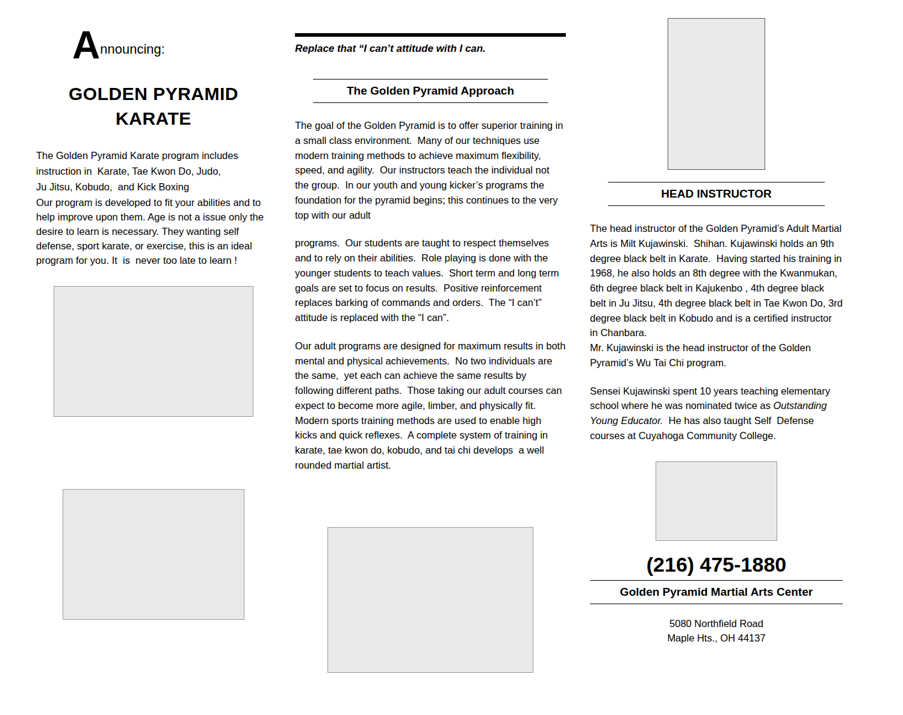Announcing:
GOLDEN PYRAMID
KARATE
The Golden Pyramid Karate program includes
instruction in Karate, Tae Kwon Do, Judo,
Ju Jitsu, Kobudo, and Kick Boxing
Our program is developed to fit your abilities and to help improve upon them. Age is not a issue only the desire to learn is necessary. They wanting self defense, sport karate, or exercise, this is an ideal program for you. It is never too late to learn !
Replace that “I can’t attitude with I can.
The Golden Pyramid Approach
The goal of the Golden Pyramid is to offer superior training in a small class environment. Many of our techniques use modern training methods to achieve maximum flexibility, speed, and agility. Our instructors teach the individual not the group. In our youth and young kicker’s programs the foundation for the pyramid begins; this continues to the very top with our adult
programs. Our students are taught to respect themselves and to rely on their abilities. Role playing is done with the younger students to teach values. Short term and long term goals are set to focus on results. Positive reinforcement replaces barking of commands and orders. The “I can’t” attitude is replaced with the “I can”.
Our adult programs are designed for maximum results in both mental and physical achievements. No two individuals are the same, yet each can achieve the same results by following different paths. Those taking our adult courses can expect to become more agile, limber, and physically fit. Modern sports training methods are used to enable high kicks and quick reflexes. A complete system of training in karate, tae kwon do, kobudo, and tai chi develops a well rounded martial artist.
HEAD INSTRUCTOR
The head instructor of the Golden Pyramid’s Adult Martial Arts is Milt Kujawinski. Shihan. Kujawinski holds an 9th degree black belt in Karate. Having started his training in 1968, he also holds an 8th degree with the Kwanmukan, 6th degree black belt in Kajukenbo , 4th degree black belt in Ju Jitsu, 4th degree black belt in Tae Kwon Do, 3rd degree black belt in Kobudo and is a certified instructor in Chanbara.
Mr. Kujawinski is the head instructor of the Golden Pyramid’s Wu Tai Chi program.
Sensei Kujawinski spent 10 years teaching elementary school where he was nominated twice as Outstanding Young Educator. He has also taught Self Defense courses at Cuyahoga Community College.
(216) 475-1880
Golden Pyramid Martial Arts Center
5080 Northfield Road
Maple Hts., OH 44137